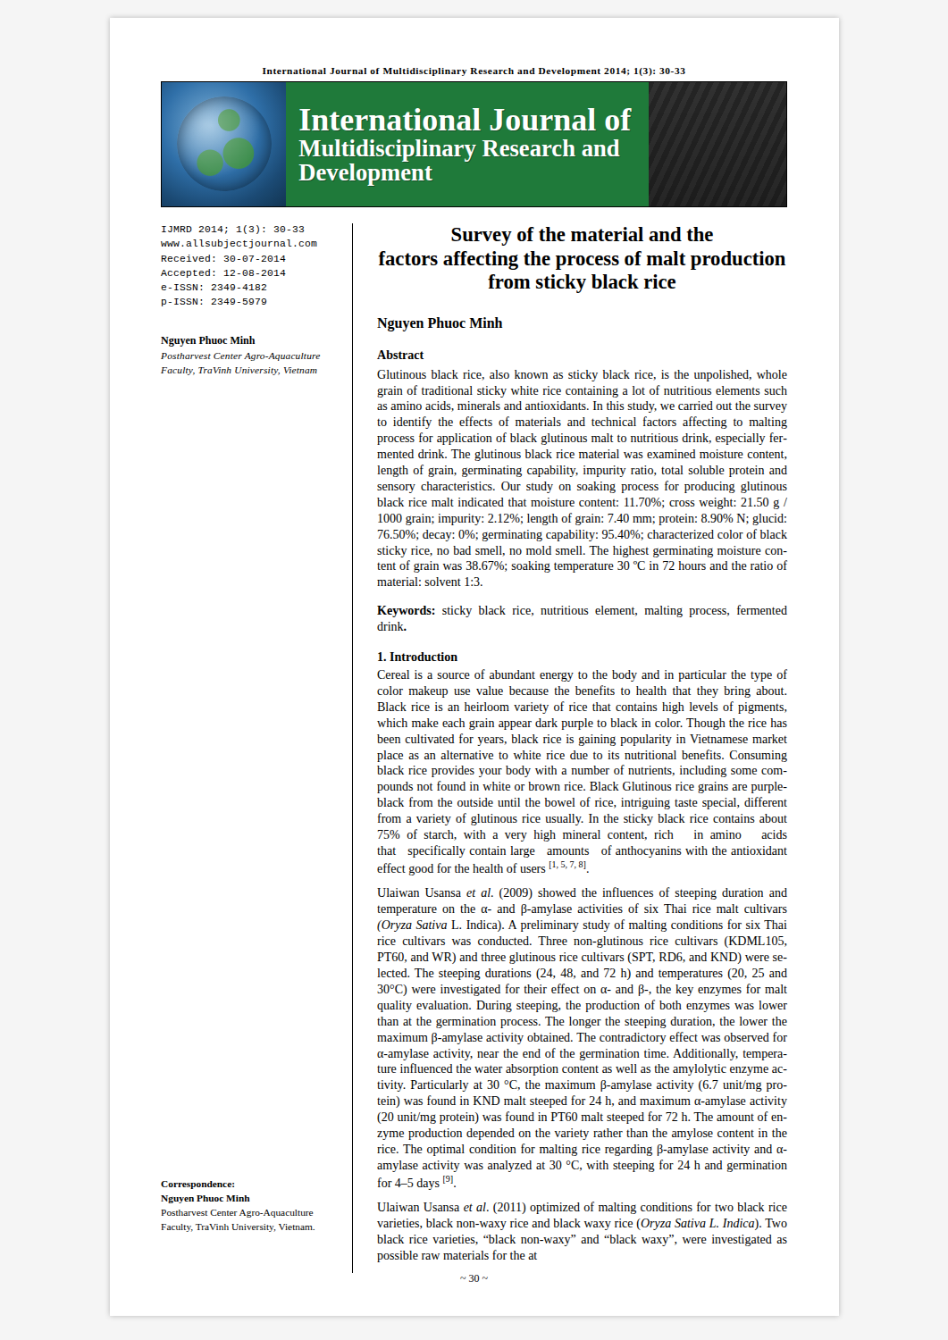International Journal of Multidisciplinary Research and Development 2014; 1(3): 30-33
International Journal of
Multidisciplinary Research and
Development
IJMRD 2014; 1(3): 30-33
www.allsubjectjournal.com
Received: 30-07-2014
Accepted: 12-08-2014
e-ISSN: 2349-4182
p-ISSN: 2349-5979
Nguyen Phuoc Minh
Postharvest Center Agro-Aquaculture Faculty, TraVinh University, Vietnam
Correspondence:
Nguyen Phuoc Minh
Postharvest Center Agro-Aquaculture Faculty, TraVinh University, Vietnam.
Survey of the material and the
factors affecting the process of malt production
from sticky black rice
Nguyen Phuoc Minh
Abstract
Glutinous black rice, also known as sticky black rice, is the unpolished, whole grain of traditional sticky white rice containing a lot of nutritious elements such as amino acids, minerals and antioxidants. In this study, we carried out the survey to identify the effects of materials and technical factors affecting to malting process for application of black glutinous malt to nutritious drink, especially fermented drink. The glutinous black rice material was examined moisture content, length of grain, germinating capability, impurity ratio, total soluble protein and sensory characteristics. Our study on soaking process for producing glutinous black rice malt indicated that moisture content: 11.70%; cross weight: 21.50 g / 1000 grain; impurity: 2.12%; length of grain: 7.40 mm; protein: 8.90% N; glucid: 76.50%; decay: 0%; germinating capability: 95.40%; characterized color of black sticky rice, no bad smell, no mold smell. The highest germinating moisture content of grain was 38.67%; soaking temperature 30 ºC in 72 hours and the ratio of material: solvent 1:3.
Keywords: sticky black rice, nutritious element, malting process, fermented drink.
1. Introduction
Cereal is a source of abundant energy to the body and in particular the type of color makeup use value because the benefits to health that they bring about. Black rice is an heirloom variety of rice that contains high levels of pigments, which make each grain appear dark purple to black in color. Though the rice has been cultivated for years, black rice is gaining popularity in Vietnamese market place as an alternative to white rice due to its nutritional benefits. Consuming black rice provides your body with a number of nutrients, including some compounds not found in white or brown rice. Black Glutinous rice grains are purple-black from the outside until the bowel of rice, intriguing taste special, different from a variety of glutinous rice usually. In the sticky black rice contains about 75% of starch, with a very high mineral content, rich in amino acids that specifically contain large amounts of anthocyanins with the antioxidant effect good for the health of users [1, 5, 7, 8].
Ulaiwan Usansa et al. (2009) showed the influences of steeping duration and temperature on the α- and β-amylase activities of six Thai rice malt cultivars (Oryza Sativa L. Indica). A preliminary study of malting conditions for six Thai rice cultivars was conducted. Three non-glutinous rice cultivars (KDML105, PT60, and WR) and three glutinous rice cultivars (SPT, RD6, and KND) were selected. The steeping durations (24, 48, and 72 h) and temperatures (20, 25 and 30°C) were investigated for their effect on α- and β-, the key enzymes for malt quality evaluation. During steeping, the production of both enzymes was lower than at the germination process. The longer the steeping duration, the lower the maximum β-amylase activity obtained. The contradictory effect was observed for α-amylase activity, near the end of the germination time. Additionally, temperature influenced the water absorption content as well as the amylolytic enzyme activity. Particularly at 30 °C, the maximum β-amylase activity (6.7 unit/mg protein) was found in KND malt steeped for 24 h, and maximum α-amylase activity (20 unit/mg protein) was found in PT60 malt steeped for 72 h. The amount of enzyme production depended on the variety rather than the amylose content in the rice. The optimal condition for malting rice regarding β-amylase activity and α-amylase activity was analyzed at 30 °C, with steeping for 24 h and germination for 4–5 days [9].
Ulaiwan Usansa et al. (2011) optimized of malting conditions for two black rice varieties, black non-waxy rice and black waxy rice (Oryza Sativa L. Indica). Two black rice varieties, “black non-waxy” and “black waxy”, were investigated as possible raw materials for the at
~ 30 ~